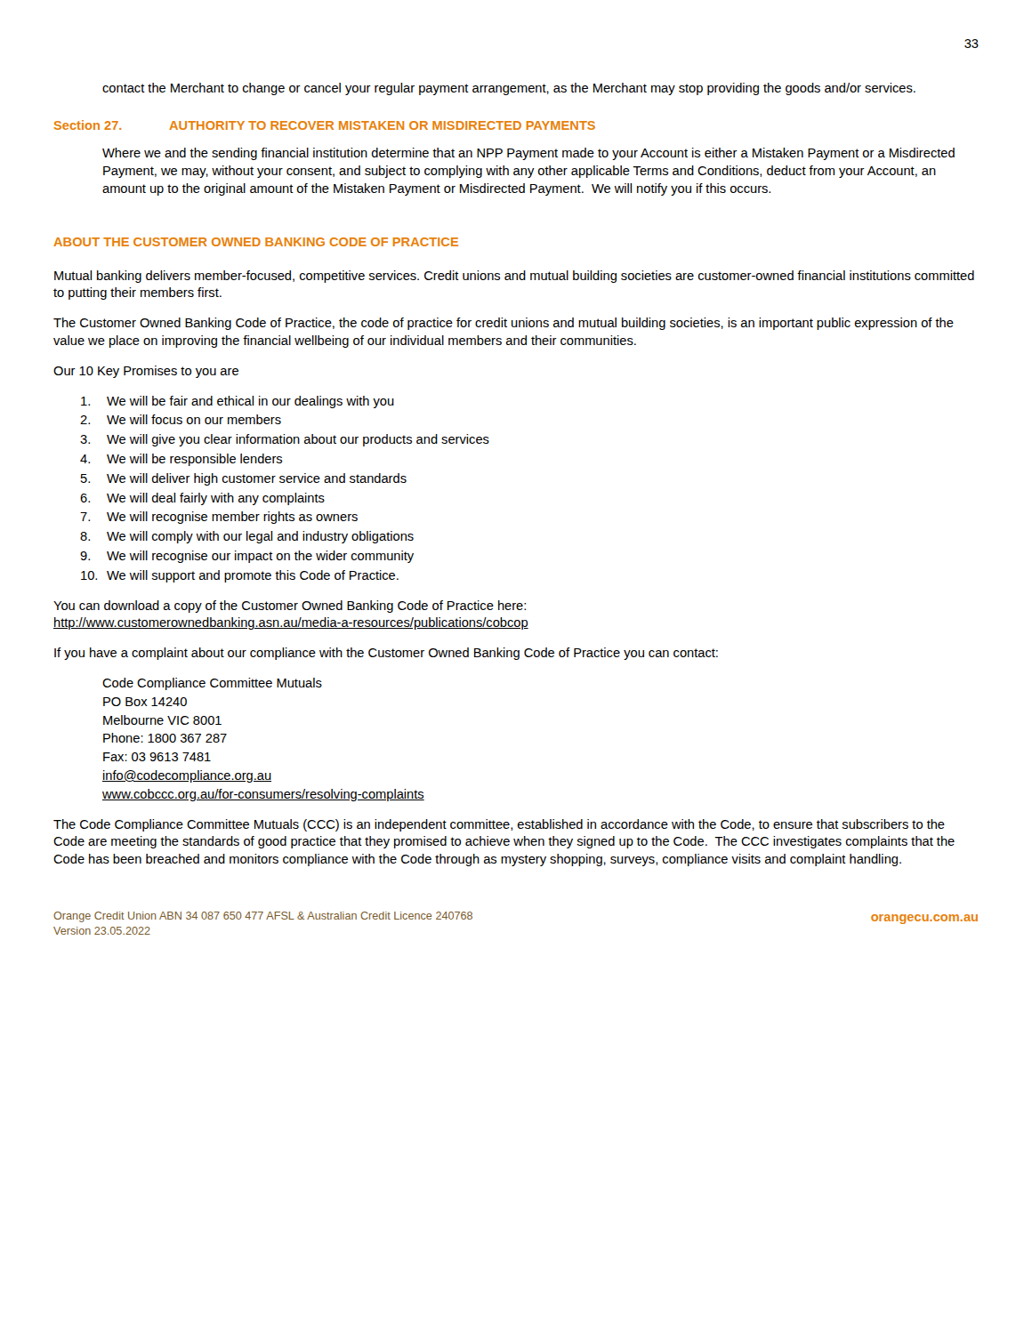33
contact the Merchant to change or cancel your regular payment arrangement, as the Merchant may stop providing the goods and/or services.
Section 27. AUTHORITY TO RECOVER MISTAKEN OR MISDIRECTED PAYMENTS
Where we and the sending financial institution determine that an NPP Payment made to your Account is either a Mistaken Payment or a Misdirected Payment, we may, without your consent, and subject to complying with any other applicable Terms and Conditions, deduct from your Account, an amount up to the original amount of the Mistaken Payment or Misdirected Payment. We will notify you if this occurs.
ABOUT THE CUSTOMER OWNED BANKING CODE OF PRACTICE
Mutual banking delivers member-focused, competitive services. Credit unions and mutual building societies are customer-owned financial institutions committed to putting their members first.
The Customer Owned Banking Code of Practice, the code of practice for credit unions and mutual building societies, is an important public expression of the value we place on improving the financial wellbeing of our individual members and their communities.
Our 10 Key Promises to you are
1. We will be fair and ethical in our dealings with you
2. We will focus on our members
3. We will give you clear information about our products and services
4. We will be responsible lenders
5. We will deliver high customer service and standards
6. We will deal fairly with any complaints
7. We will recognise member rights as owners
8. We will comply with our legal and industry obligations
9. We will recognise our impact on the wider community
10. We will support and promote this Code of Practice.
You can download a copy of the Customer Owned Banking Code of Practice here:
http://www.customerownedbanking.asn.au/media-a-resources/publications/cobcop
If you have a complaint about our compliance with the Customer Owned Banking Code of Practice you can contact:
Code Compliance Committee Mutuals
PO Box 14240
Melbourne VIC 8001
Phone: 1800 367 287
Fax: 03 9613 7481
info@codecompliance.org.au
www.cobccc.org.au/for-consumers/resolving-complaints
The Code Compliance Committee Mutuals (CCC) is an independent committee, established in accordance with the Code, to ensure that subscribers to the Code are meeting the standards of good practice that they promised to achieve when they signed up to the Code. The CCC investigates complaints that the Code has been breached and monitors compliance with the Code through as mystery shopping, surveys, compliance visits and complaint handling.
Orange Credit Union ABN 34 087 650 477 AFSL & Australian Credit Licence 240768 Version 23.05.2022
orangecu.com.au